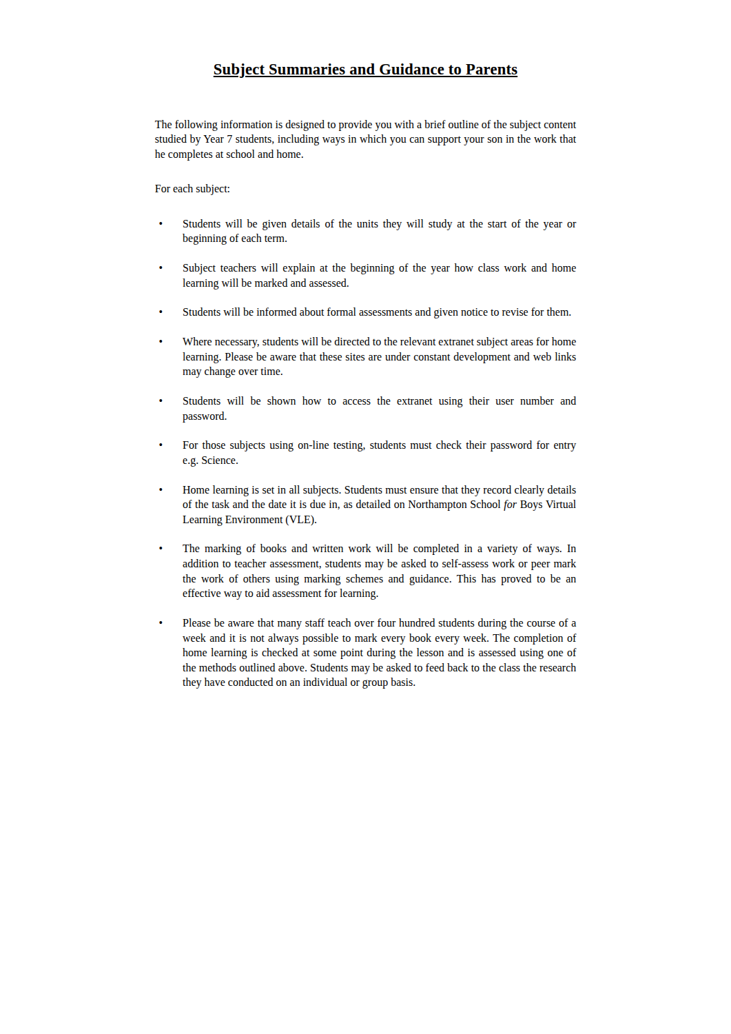Subject Summaries and Guidance to Parents
The following information is designed to provide you with a brief outline of the subject content studied by Year 7 students, including ways in which you can support your son in the work that he completes at school and home.
For each subject:
Students will be given details of the units they will study at the start of the year or beginning of each term.
Subject teachers will explain at the beginning of the year how class work and home learning will be marked and assessed.
Students will be informed about formal assessments and given notice to revise for them.
Where necessary, students will be directed to the relevant extranet subject areas for home learning. Please be aware that these sites are under constant development and web links may change over time.
Students will be shown how to access the extranet using their user number and password.
For those subjects using on-line testing, students must check their password for entry e.g. Science.
Home learning is set in all subjects. Students must ensure that they record clearly details of the task and the date it is due in, as detailed on Northampton School for Boys Virtual Learning Environment (VLE).
The marking of books and written work will be completed in a variety of ways. In addition to teacher assessment, students may be asked to self-assess work or peer mark the work of others using marking schemes and guidance. This has proved to be an effective way to aid assessment for learning.
Please be aware that many staff teach over four hundred students during the course of a week and it is not always possible to mark every book every week. The completion of home learning is checked at some point during the lesson and is assessed using one of the methods outlined above. Students may be asked to feed back to the class the research they have conducted on an individual or group basis.